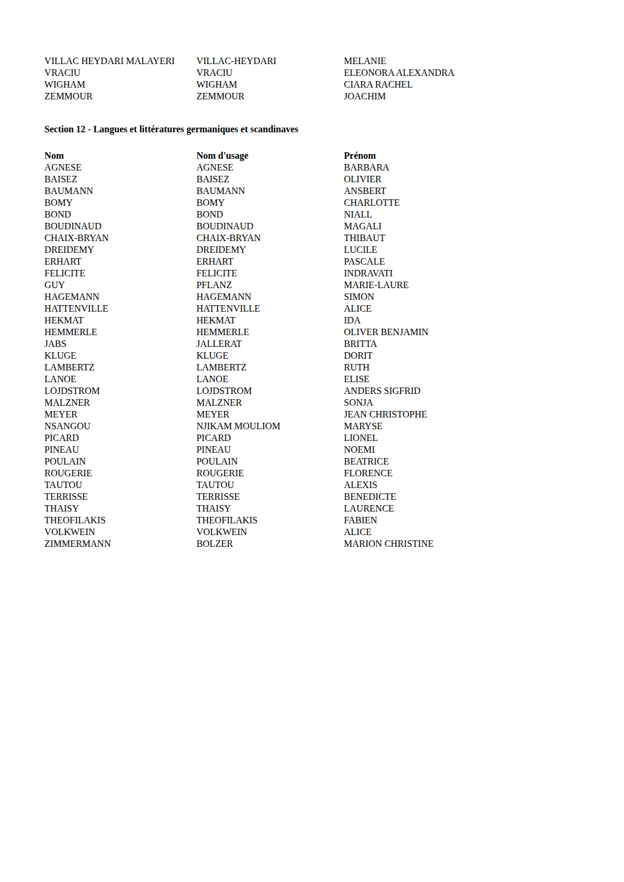| VILLAC HEYDARI MALAYERI | VILLAC-HEYDARI | MELANIE |
| VRACIU | VRACIU | ELEONORA ALEXANDRA |
| WIGHAM | WIGHAM | CIARA RACHEL |
| ZEMMOUR | ZEMMOUR | JOACHIM |
Section 12 - Langues et littératures germaniques et scandinaves
| Nom | Nom d'usage | Prénom |
| --- | --- | --- |
| AGNESE | AGNESE | BARBARA |
| BAISEZ | BAISEZ | OLIVIER |
| BAUMANN | BAUMANN | ANSBERT |
| BOMY | BOMY | CHARLOTTE |
| BOND | BOND | NIALL |
| BOUDINAUD | BOUDINAUD | MAGALI |
| CHAIX-BRYAN | CHAIX-BRYAN | THIBAUT |
| DREIDEMY | DREIDEMY | LUCILE |
| ERHART | ERHART | PASCALE |
| FELICITE | FELICITE | INDRAVATI |
| GUY | PFLANZ | MARIE-LAURE |
| HAGEMANN | HAGEMANN | SIMON |
| HATTENVILLE | HATTENVILLE | ALICE |
| HEKMAT | HEKMAT | IDA |
| HEMMERLE | HEMMERLE | OLIVER BENJAMIN |
| JABS | JALLERAT | BRITTA |
| KLUGE | KLUGE | DORIT |
| LAMBERTZ | LAMBERTZ | RUTH |
| LANOE | LANOE | ELISE |
| LOJDSTROM | LOJDSTROM | ANDERS SIGFRID |
| MALZNER | MALZNER | SONJA |
| MEYER | MEYER | JEAN CHRISTOPHE |
| NSANGOU | NJIKAM MOULIOM | MARYSE |
| PICARD | PICARD | LIONEL |
| PINEAU | PINEAU | NOEMI |
| POULAIN | POULAIN | BEATRICE |
| ROUGERIE | ROUGERIE | FLORENCE |
| TAUTOU | TAUTOU | ALEXIS |
| TERRISSE | TERRISSE | BENEDICTE |
| THAISY | THAISY | LAURENCE |
| THEOFILAKIS | THEOFILAKIS | FABIEN |
| VOLKWEIN | VOLKWEIN | ALICE |
| ZIMMERMANN | BOLZER | MARION CHRISTINE |